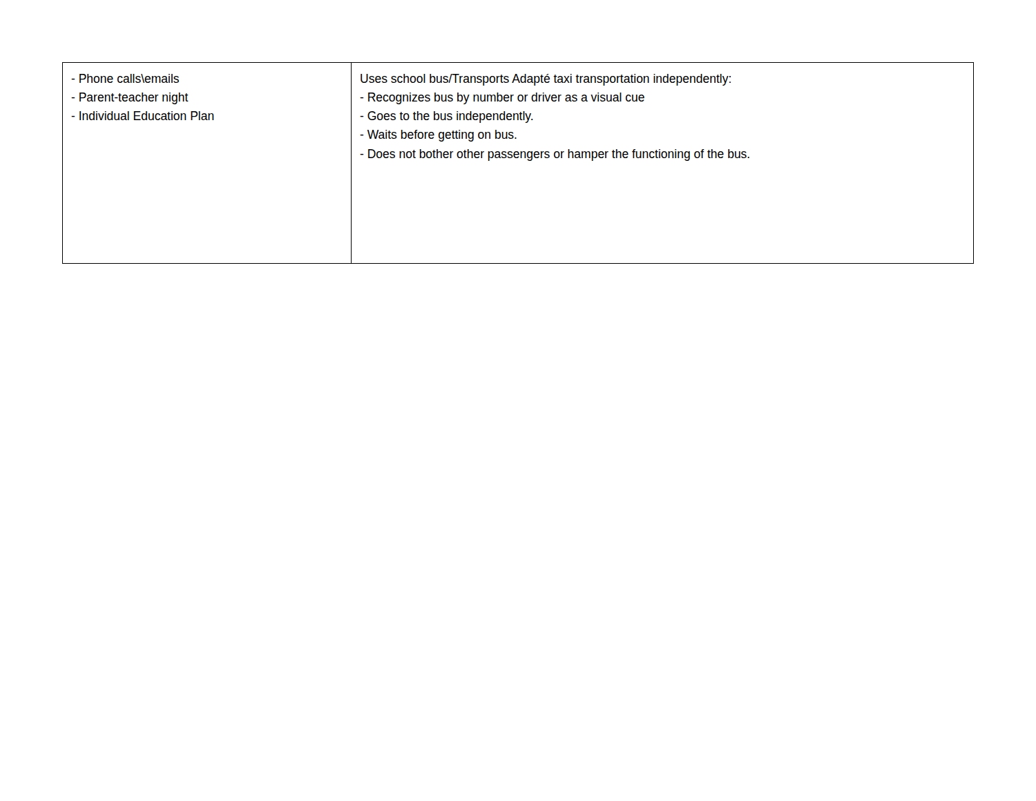| - Phone calls\emails - Parent-teacher night - Individual Education Plan | Uses school bus/Transports Adapté taxi transportation independently: - Recognizes bus by number or driver as a visual cue - Goes to the bus independently. - Waits before getting on bus. - Does not bother other passengers or hamper the functioning of the bus. |